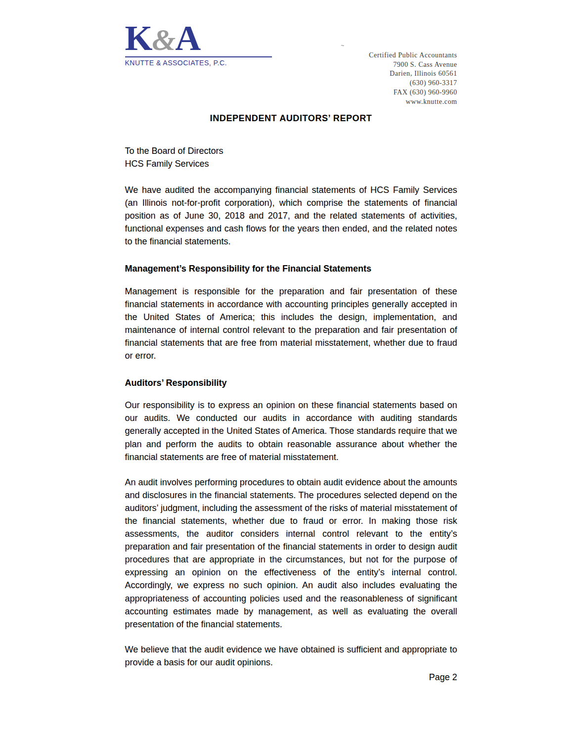K&A
KNUTTE & ASSOCIATES, P.C.
~
Certified Public Accountants
7900 S. Cass Avenue
Darien, Illinois 60561
(630) 960-3317
FAX (630) 960-9960
www.knutte.com
INDEPENDENT AUDITORS’ REPORT
To the Board of Directors
HCS Family Services
We have audited the accompanying financial statements of HCS Family Services (an Illinois not-for-profit corporation), which comprise the statements of financial position as of June 30, 2018 and 2017, and the related statements of activities, functional expenses and cash flows for the years then ended, and the related notes to the financial statements.
Management’s Responsibility for the Financial Statements
Management is responsible for the preparation and fair presentation of these financial statements in accordance with accounting principles generally accepted in the United States of America; this includes the design, implementation, and maintenance of internal control relevant to the preparation and fair presentation of financial statements that are free from material misstatement, whether due to fraud or error.
Auditors’ Responsibility
Our responsibility is to express an opinion on these financial statements based on our audits. We conducted our audits in accordance with auditing standards generally accepted in the United States of America. Those standards require that we plan and perform the audits to obtain reasonable assurance about whether the financial statements are free of material misstatement.
An audit involves performing procedures to obtain audit evidence about the amounts and disclosures in the financial statements. The procedures selected depend on the auditors’ judgment, including the assessment of the risks of material misstatement of the financial statements, whether due to fraud or error. In making those risk assessments, the auditor considers internal control relevant to the entity’s preparation and fair presentation of the financial statements in order to design audit procedures that are appropriate in the circumstances, but not for the purpose of expressing an opinion on the effectiveness of the entity’s internal control. Accordingly, we express no such opinion. An audit also includes evaluating the appropriateness of accounting policies used and the reasonableness of significant accounting estimates made by management, as well as evaluating the overall presentation of the financial statements.
We believe that the audit evidence we have obtained is sufficient and appropriate to provide a basis for our audit opinions.
Page 2